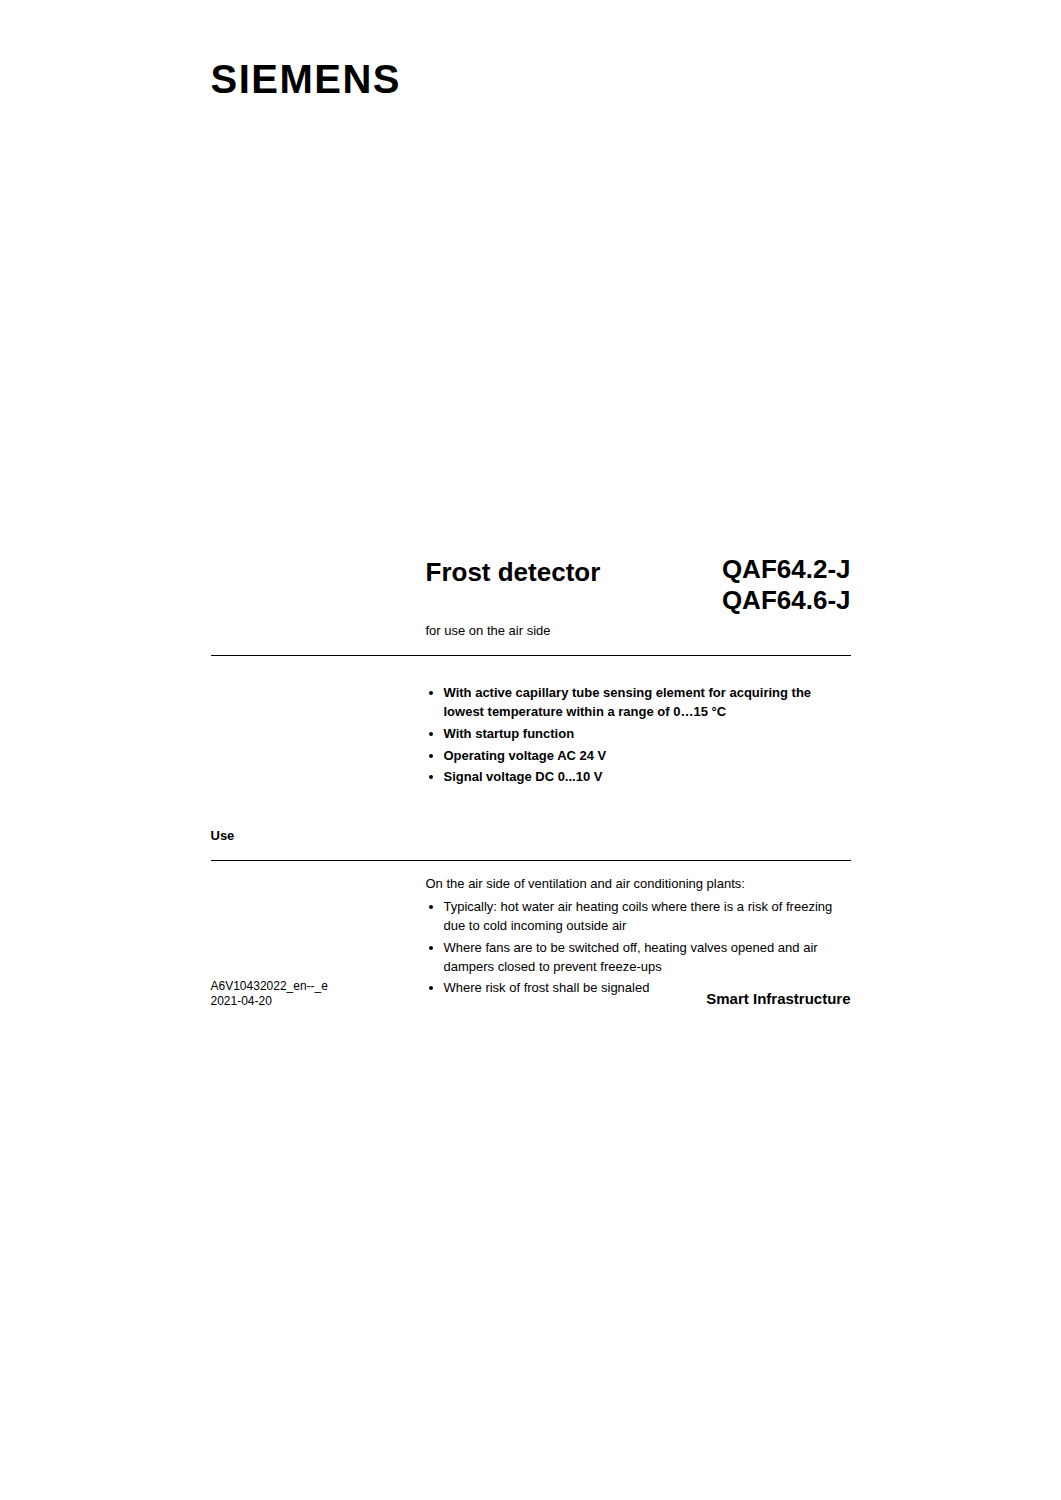SIEMENS
Frost detector
QAF64.2-J
QAF64.6-J
for use on the air side
With active capillary tube sensing element for acquiring the lowest temperature within a range of 0…15 °C
With startup function
Operating voltage AC 24 V
Signal voltage DC 0...10 V
Use
On the air side of ventilation and air conditioning plants:
Typically: hot water air heating coils where there is a risk of freezing due to cold incoming outside air
Where fans are to be switched off, heating valves opened and air dampers closed to prevent freeze-ups
Where risk of frost shall be signaled
A6V10432022_en--_e
2021-04-20
Smart Infrastructure